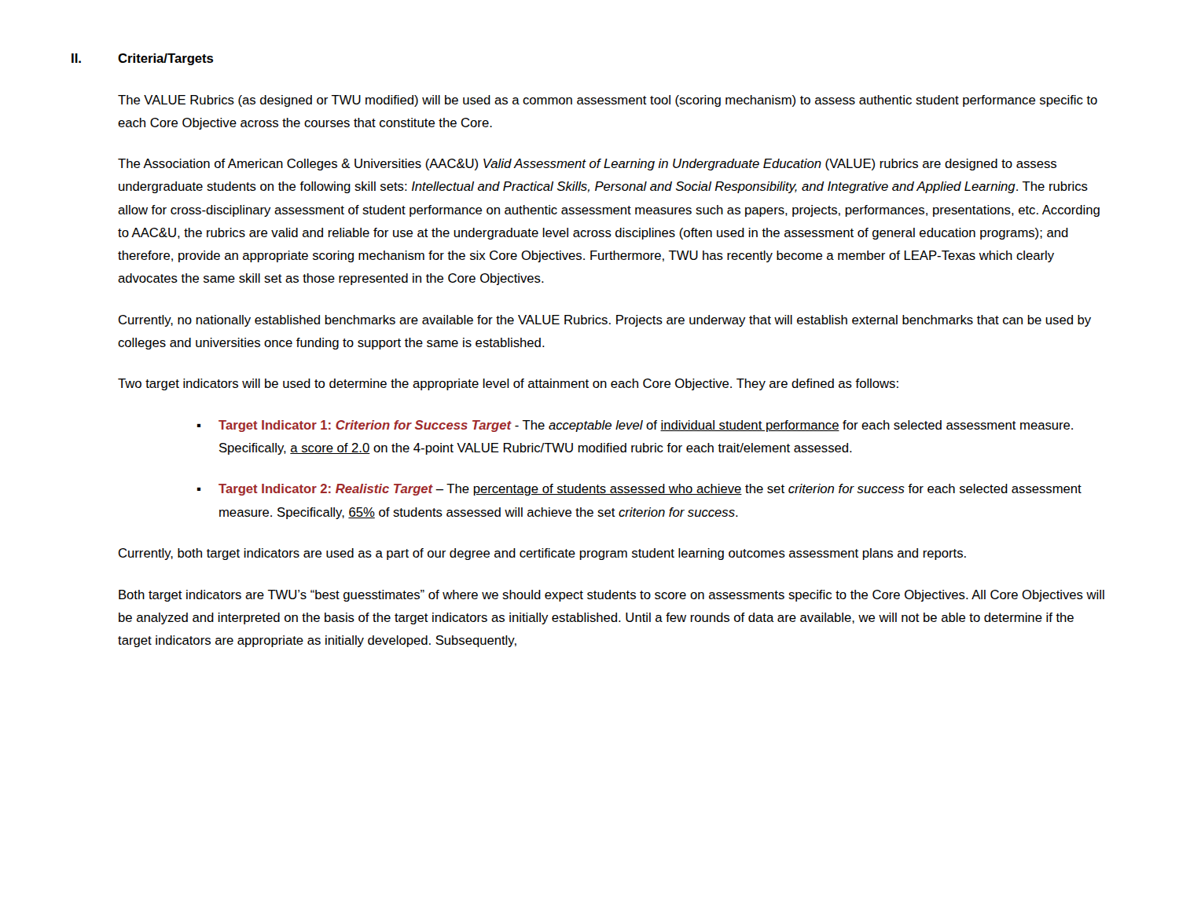II.
Criteria/Targets
The VALUE Rubrics (as designed or TWU modified) will be used as a common assessment tool (scoring mechanism) to assess authentic student performance specific to each Core Objective across the courses that constitute the Core.
The Association of American Colleges & Universities (AAC&U) Valid Assessment of Learning in Undergraduate Education (VALUE) rubrics are designed to assess undergraduate students on the following skill sets: Intellectual and Practical Skills, Personal and Social Responsibility, and Integrative and Applied Learning. The rubrics allow for cross-disciplinary assessment of student performance on authentic assessment measures such as papers, projects, performances, presentations, etc. According to AAC&U, the rubrics are valid and reliable for use at the undergraduate level across disciplines (often used in the assessment of general education programs); and therefore, provide an appropriate scoring mechanism for the six Core Objectives. Furthermore, TWU has recently become a member of LEAP-Texas which clearly advocates the same skill set as those represented in the Core Objectives.
Currently, no nationally established benchmarks are available for the VALUE Rubrics. Projects are underway that will establish external benchmarks that can be used by colleges and universities once funding to support the same is established.
Two target indicators will be used to determine the appropriate level of attainment on each Core Objective. They are defined as follows:
Target Indicator 1: Criterion for Success Target - The acceptable level of individual student performance for each selected assessment measure. Specifically, a score of 2.0 on the 4-point VALUE Rubric/TWU modified rubric for each trait/element assessed.
Target Indicator 2: Realistic Target – The percentage of students assessed who achieve the set criterion for success for each selected assessment measure. Specifically, 65% of students assessed will achieve the set criterion for success.
Currently, both target indicators are used as a part of our degree and certificate program student learning outcomes assessment plans and reports.
Both target indicators are TWU’s “best guesstimates” of where we should expect students to score on assessments specific to the Core Objectives. All Core Objectives will be analyzed and interpreted on the basis of the target indicators as initially established. Until a few rounds of data are available, we will not be able to determine if the target indicators are appropriate as initially developed. Subsequently,